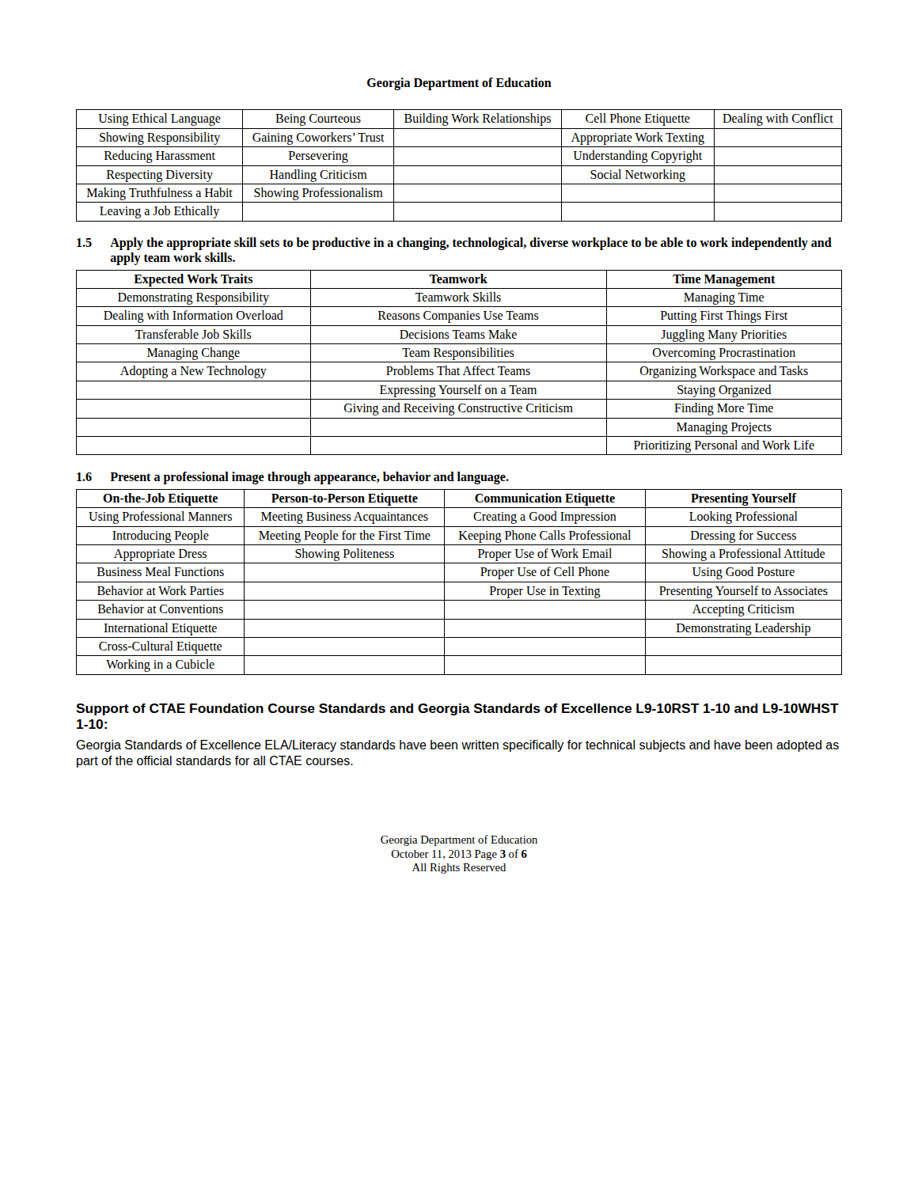Georgia Department of Education
| Using Ethical Language | Being Courteous | Building Work Relationships | Cell Phone Etiquette | Dealing with Conflict |
| Showing Responsibility | Gaining Coworkers’ Trust | | Appropriate Work Texting | |
| Reducing Harassment | Persevering | | Understanding Copyright | |
| Respecting Diversity | Handling Criticism | | Social Networking | |
| Making Truthfulness a Habit | Showing Professionalism | | | |
| Leaving a Job Ethically | | | | |
1.5 Apply the appropriate skill sets to be productive in a changing, technological, diverse workplace to be able to work independently and apply team work skills.
| Expected Work Traits | Teamwork | Time Management |
| --- | --- | --- |
| Demonstrating Responsibility | Teamwork Skills | Managing Time |
| Dealing with Information Overload | Reasons Companies Use Teams | Putting First Things First |
| Transferable Job Skills | Decisions Teams Make | Juggling Many Priorities |
| Managing Change | Team Responsibilities | Overcoming Procrastination |
| Adopting a New Technology | Problems That Affect Teams | Organizing Workspace and Tasks |
| | Expressing Yourself on a Team | Staying Organized |
| | Giving and Receiving Constructive Criticism | Finding More Time |
| | | Managing Projects |
| | | Prioritizing Personal and Work Life |
1.6 Present a professional image through appearance, behavior and language.
| On-the-Job Etiquette | Person-to-Person Etiquette | Communication Etiquette | Presenting Yourself |
| --- | --- | --- | --- |
| Using Professional Manners | Meeting Business Acquaintances | Creating a Good Impression | Looking Professional |
| Introducing People | Meeting People for the First Time | Keeping Phone Calls Professional | Dressing for Success |
| Appropriate Dress | Showing Politeness | Proper Use of Work Email | Showing a Professional Attitude |
| Business Meal Functions | | Proper Use of Cell Phone | Using Good Posture |
| Behavior at Work Parties | | Proper Use in Texting | Presenting Yourself to Associates |
| Behavior at Conventions | | | Accepting Criticism |
| International Etiquette | | | Demonstrating Leadership |
| Cross-Cultural Etiquette | | | |
| Working in a Cubicle | | | |
Support of CTAE Foundation Course Standards and Georgia Standards of Excellence L9-10RST 1-10 and L9-10WHST 1-10:
Georgia Standards of Excellence ELA/Literacy standards have been written specifically for technical subjects and have been adopted as part of the official standards for all CTAE courses.
Georgia Department of Education
October 11, 2013 Page 3 of 6
All Rights Reserved